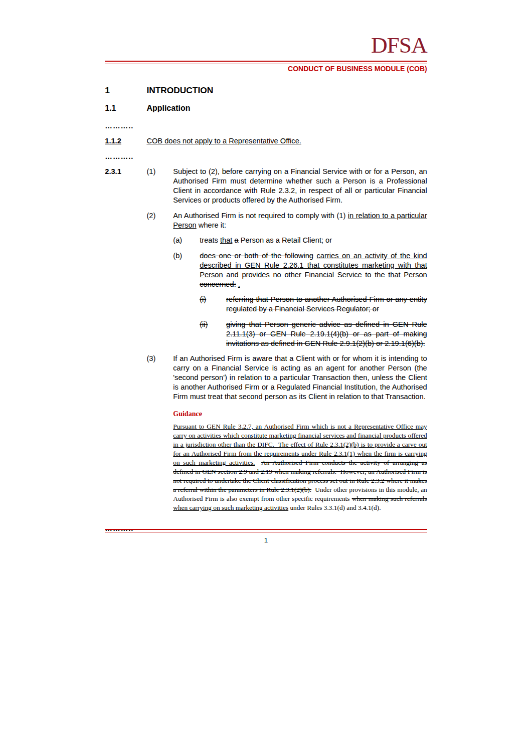DFSA
CONDUCT OF BUSINESS MODULE (COB)
1 INTRODUCTION
1.1 Application
………..
1.1.2
COB does not apply to a Representative Office.
………..
2.3.1
(1)
Subject to (2), before carrying on a Financial Service with or for a Person, an Authorised Firm must determine whether such a Person is a Professional Client in accordance with Rule 2.3.2, in respect of all or particular Financial Services or products offered by the Authorised Firm.
(2)
An Authorised Firm is not required to comply with (1) in relation to a particular Person where it:
(a)
treats that a Person as a Retail Client; or
(b)
does one or both of the following carries on an activity of the kind described in GEN Rule 2.26.1 that constitutes marketing with that Person and provides no other Financial Service to the that Person concerned: .
(i)
referring that Person to another Authorised Firm or any entity regulated by a Financial Services Regulator; or
(ii)
giving that Person generic advice as defined in GEN Rule 2.11.1(3) or GEN Rule 2.19.1(4)(b) or as part of making invitations as defined in GEN Rule 2.9.1(2)(b) or 2.19.1(6)(b).
(3)
If an Authorised Firm is aware that a Client with or for whom it is intending to carry on a Financial Service is acting as an agent for another Person (the 'second person') in relation to a particular Transaction then, unless the Client is another Authorised Firm or a Regulated Financial Institution, the Authorised Firm must treat that second person as its Client in relation to that Transaction.
Guidance
Pursuant to GEN Rule 3.2.7, an Authorised Firm which is not a Representative Office may carry on activities which constitute marketing financial services and financial products offered in a jurisdiction other than the DIFC. The effect of Rule 2.3.1(2)(b) is to provide a carve out for an Authorised Firm from the requirements under Rule 2.3.1(1) when the firm is carrying on such marketing activities. An Authorised Firm conducts the activity of arranging as defined in GEN section 2.9 and 2.19 when making referrals. However, an Authorised Firm is not required to undertake the Client classification process set out in Rule 2.3.2 where it makes a referral within the parameters in Rule 2.3.1(2)(b). Under other provisions in this module, an Authorised Firm is also exempt from other specific requirements when making such referrals when carrying on such marketing activities under Rules 3.3.1(d) and 3.4.1(d).
………..
1